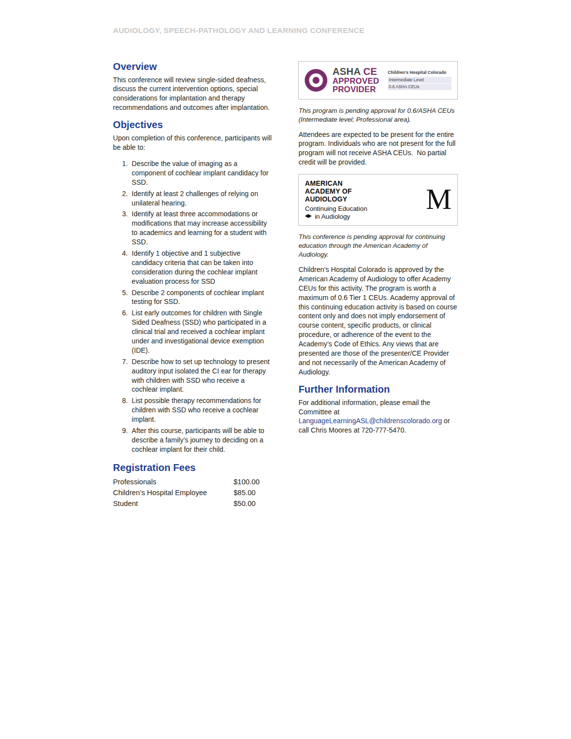AUDIOLOGY, SPEECH-PATHOLOGY AND LEARNING CONFERENCE
Overview
This conference will review single-sided deafness, discuss the current intervention options, special considerations for implantation and therapy recommendations and outcomes after implantation.
Objectives
Upon completion of this conference, participants will be able to:
Describe the value of imaging as a component of cochlear implant candidacy for SSD.
Identify at least 2 challenges of relying on unilateral hearing.
Identify at least three accommodations or modifications that may increase accessibility to academics and learning for a student with SSD.
Identify 1 objective and 1 subjective candidacy criteria that can be taken into consideration during the cochlear implant evaluation process for SSD
Describe 2 components of cochlear implant testing for SSD.
List early outcomes for children with Single Sided Deafness (SSD) who participated in a clinical trial and received a cochlear implant under and investigational device exemption (IDE).
Describe how to set up technology to present auditory input isolated the CI ear for therapy with children with SSD who receive a cochlear implant.
List possible therapy recommendations for children with SSD who receive a cochlear implant.
After this course, participants will be able to describe a family’s journey to deciding on a cochlear implant for their child.
Registration Fees
Professionals
$100.00
Children’s Hospital Employee
$85.00
Student
$50.00
ASHA CE
APPROVED PROVIDER
Children’s Hospital Colorado
Intermediate Level
0.6 ASHA CEUs
This program is pending approval for 0.6/ASHA CEUs (Intermediate level; Professional area).
Attendees are expected to be present for the entire program. Individuals who are not present for the full program will not receive ASHA CEUs. No partial credit will be provided.
AMERICAN
ACADEMY OF
AUDIOLOGY
Continuing Education
in Audiology
M
This conference is pending approval for continuing education through the American Academy of Audiology.
Children’s Hospital Colorado is approved by the American Academy of Audiology to offer Academy CEUs for this activity. The program is worth a maximum of 0.6 Tier 1 CEUs. Academy approval of this continuing education activity is based on course content only and does not imply endorsement of course content, specific products, or clinical procedure, or adherence of the event to the Academy’s Code of Ethics. Any views that are presented are those of the presenter/CE Provider and not necessarily of the American Academy of Audiology.
Further Information
For additional information, please email the Committee at LanguageLearningASL@childrenscolorado.org or call Chris Moores at 720-777-5470.